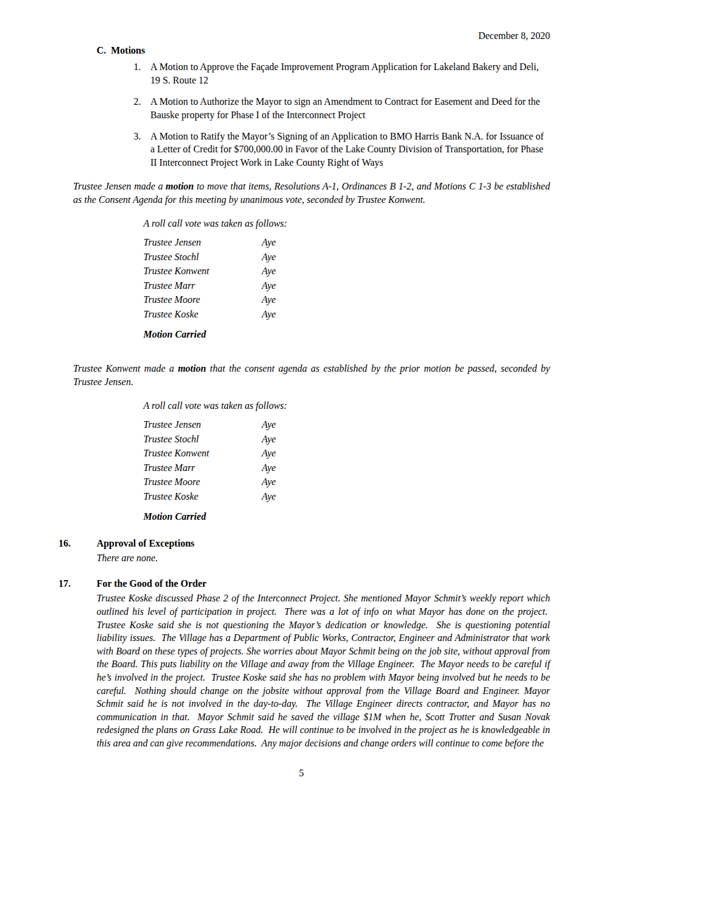December 8, 2020
C. Motions
A Motion to Approve the Façade Improvement Program Application for Lakeland Bakery and Deli, 19 S. Route 12
A Motion to Authorize the Mayor to sign an Amendment to Contract for Easement and Deed for the Bauske property for Phase I of the Interconnect Project
A Motion to Ratify the Mayor’s Signing of an Application to BMO Harris Bank N.A. for Issuance of a Letter of Credit for $700,000.00 in Favor of the Lake County Division of Transportation, for Phase II Interconnect Project Work in Lake County Right of Ways
Trustee Jensen made a motion to move that items, Resolutions A-1, Ordinances B 1-2, and Motions C 1-3 be established as the Consent Agenda for this meeting by unanimous vote, seconded by Trustee Konwent.
A roll call vote was taken as follows:
| Trustee Jensen | Aye |
| Trustee Stochl | Aye |
| Trustee Konwent | Aye |
| Trustee Marr | Aye |
| Trustee Moore | Aye |
| Trustee Koske | Aye |
Motion Carried
Trustee Konwent made a motion that the consent agenda as established by the prior motion be passed, seconded by Trustee Jensen.
A roll call vote was taken as follows:
| Trustee Jensen | Aye |
| Trustee Stochl | Aye |
| Trustee Konwent | Aye |
| Trustee Marr | Aye |
| Trustee Moore | Aye |
| Trustee Koske | Aye |
Motion Carried
16.
Approval of Exceptions
There are none.
17.
For the Good of the Order
Trustee Koske discussed Phase 2 of the Interconnect Project. She mentioned Mayor Schmit’s weekly report which outlined his level of participation in project. There was a lot of info on what Mayor has done on the project. Trustee Koske said she is not questioning the Mayor’s dedication or knowledge. She is questioning potential liability issues. The Village has a Department of Public Works, Contractor, Engineer and Administrator that work with Board on these types of projects. She worries about Mayor Schmit being on the job site, without approval from the Board. This puts liability on the Village and away from the Village Engineer. The Mayor needs to be careful if he’s involved in the project. Trustee Koske said she has no problem with Mayor being involved but he needs to be careful. Nothing should change on the jobsite without approval from the Village Board and Engineer. Mayor Schmit said he is not involved in the day-to-day. The Village Engineer directs contractor, and Mayor has no communication in that. Mayor Schmit said he saved the village $1M when he, Scott Trotter and Susan Novak redesigned the plans on Grass Lake Road. He will continue to be involved in the project as he is knowledgeable in this area and can give recommendations. Any major decisions and change orders will continue to come before the
5